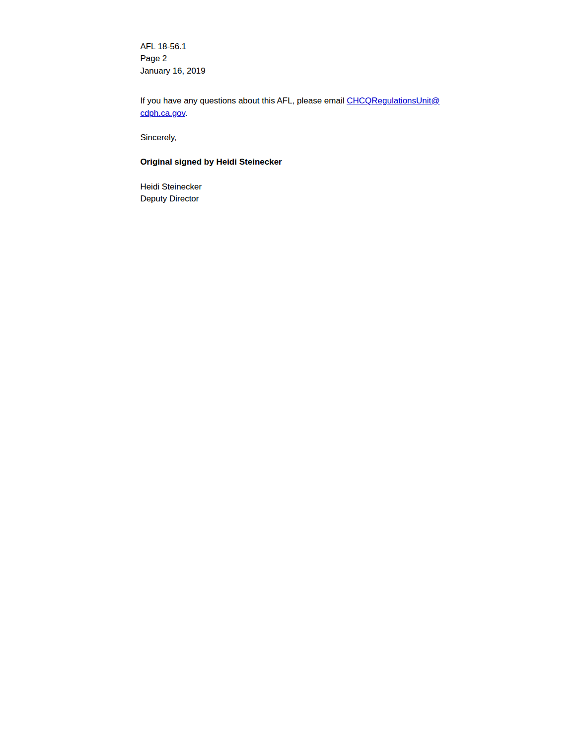AFL 18-56.1
Page 2
January 16, 2019
If you have any questions about this AFL, please email CHCQRegulationsUnit@cdph.ca.gov.
Sincerely,
Original signed by Heidi Steinecker
Heidi Steinecker
Deputy Director